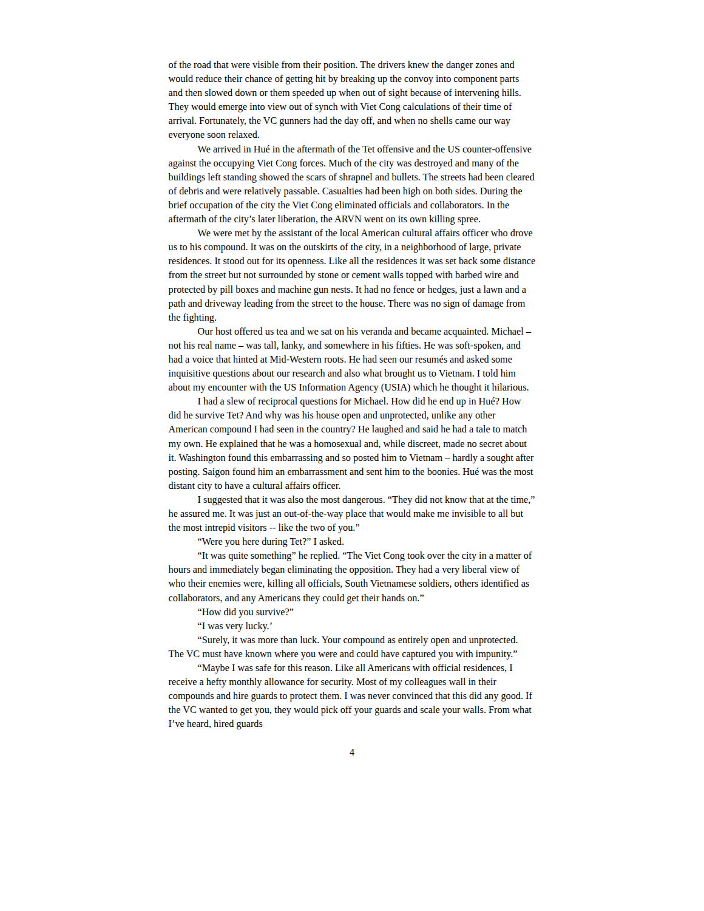of the road that were visible from their position. The drivers knew the danger zones and would reduce their chance of getting hit by breaking up the convoy into component parts and then slowed down or them speeded up when out of sight because of intervening hills. They would emerge into view out of synch with Viet Cong calculations of their time of arrival. Fortunately, the VC gunners had the day off, and when no shells came our way everyone soon relaxed.
We arrived in Hué in the aftermath of the Tet offensive and the US counter-offensive against the occupying Viet Cong forces. Much of the city was destroyed and many of the buildings left standing showed the scars of shrapnel and bullets. The streets had been cleared of debris and were relatively passable. Casualties had been high on both sides. During the brief occupation of the city the Viet Cong eliminated officials and collaborators. In the aftermath of the city’s later liberation, the ARVN went on its own killing spree.
We were met by the assistant of the local American cultural affairs officer who drove us to his compound. It was on the outskirts of the city, in a neighborhood of large, private residences. It stood out for its openness. Like all the residences it was set back some distance from the street but not surrounded by stone or cement walls topped with barbed wire and protected by pill boxes and machine gun nests. It had no fence or hedges, just a lawn and a path and driveway leading from the street to the house. There was no sign of damage from the fighting.
Our host offered us tea and we sat on his veranda and became acquainted. Michael – not his real name – was tall, lanky, and somewhere in his fifties. He was soft-spoken, and had a voice that hinted at Mid-Western roots. He had seen our resumés and asked some inquisitive questions about our research and also what brought us to Vietnam. I told him about my encounter with the US Information Agency (USIA) which he thought it hilarious.
I had a slew of reciprocal questions for Michael. How did he end up in Hué? How did he survive Tet? And why was his house open and unprotected, unlike any other American compound I had seen in the country? He laughed and said he had a tale to match my own. He explained that he was a homosexual and, while discreet, made no secret about it. Washington found this embarrassing and so posted him to Vietnam – hardly a sought after posting. Saigon found him an embarrassment and sent him to the boonies. Hué was the most distant city to have a cultural affairs officer.
I suggested that it was also the most dangerous. “They did not know that at the time,” he assured me. It was just an out-of-the-way place that would make me invisible to all but the most intrepid visitors -- like the two of you.”
“Were you here during Tet?” I asked.
“It was quite something” he replied. “The Viet Cong took over the city in a matter of hours and immediately began eliminating the opposition. They had a very liberal view of who their enemies were, killing all officials, South Vietnamese soldiers, others identified as collaborators, and any Americans they could get their hands on.”
“How did you survive?”
“I was very lucky.’
“Surely, it was more than luck. Your compound as entirely open and unprotected. The VC must have known where you were and could have captured you with impunity.”
“Maybe I was safe for this reason. Like all Americans with official residences, I receive a hefty monthly allowance for security. Most of my colleagues wall in their compounds and hire guards to protect them. I was never convinced that this did any good. If the VC wanted to get you, they would pick off your guards and scale your walls. From what I’ve heard, hired guards
4